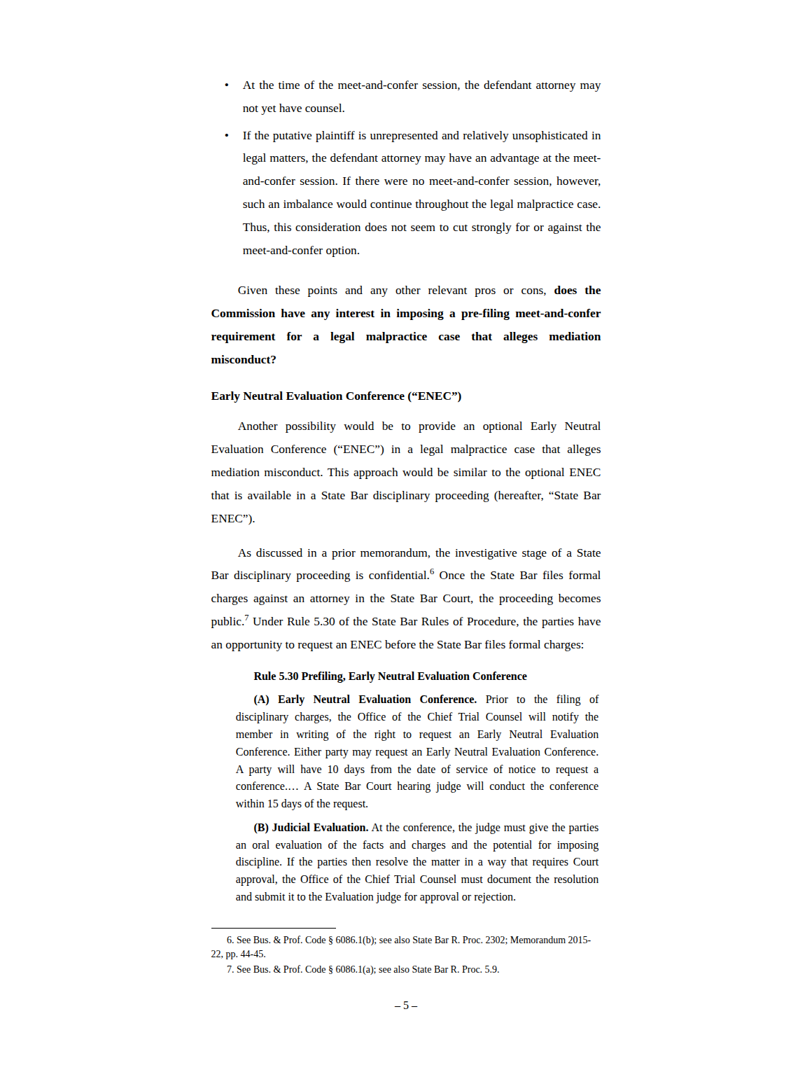At the time of the meet-and-confer session, the defendant attorney may not yet have counsel.
If the putative plaintiff is unrepresented and relatively unsophisticated in legal matters, the defendant attorney may have an advantage at the meet-and-confer session. If there were no meet-and-confer session, however, such an imbalance would continue throughout the legal malpractice case. Thus, this consideration does not seem to cut strongly for or against the meet-and-confer option.
Given these points and any other relevant pros or cons, does the Commission have any interest in imposing a pre-filing meet-and-confer requirement for a legal malpractice case that alleges mediation misconduct?
Early Neutral Evaluation Conference (“ENEC”)
Another possibility would be to provide an optional Early Neutral Evaluation Conference (“ENEC”) in a legal malpractice case that alleges mediation misconduct. This approach would be similar to the optional ENEC that is available in a State Bar disciplinary proceeding (hereafter, “State Bar ENEC”).
As discussed in a prior memorandum, the investigative stage of a State Bar disciplinary proceeding is confidential.6 Once the State Bar files formal charges against an attorney in the State Bar Court, the proceeding becomes public.7 Under Rule 5.30 of the State Bar Rules of Procedure, the parties have an opportunity to request an ENEC before the State Bar files formal charges:
Rule 5.30 Prefiling, Early Neutral Evaluation Conference
(A) Early Neutral Evaluation Conference. Prior to the filing of disciplinary charges, the Office of the Chief Trial Counsel will notify the member in writing of the right to request an Early Neutral Evaluation Conference. Either party may request an Early Neutral Evaluation Conference. A party will have 10 days from the date of service of notice to request a conference.… A State Bar Court hearing judge will conduct the conference within 15 days of the request.
(B) Judicial Evaluation. At the conference, the judge must give the parties an oral evaluation of the facts and charges and the potential for imposing discipline. If the parties then resolve the matter in a way that requires Court approval, the Office of the Chief Trial Counsel must document the resolution and submit it to the Evaluation judge for approval or rejection.
6. See Bus. & Prof. Code § 6086.1(b); see also State Bar R. Proc. 2302; Memorandum 2015-22, pp. 44-45.
7. See Bus. & Prof. Code § 6086.1(a); see also State Bar R. Proc. 5.9.
– 5 –